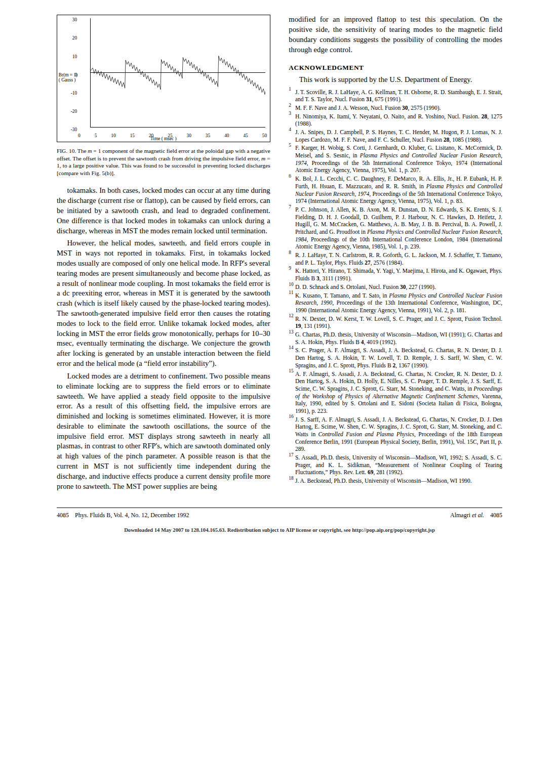Br(m = 1)
( Gauss )
30 20 10 0 -10 -20 -30
05101520253035404550
Time ( msec )
FIG. 10. The m = 1 component of the magnetic field error at the poloidal gap with a negative offset. The offset is to prevent the sawtooth crash from driving the impulsive field error, m = 1, to a large positive value. This was found to be successful in preventing locked discharges [compare with Fig. 5(b)].
tokamaks. In both cases, locked modes can occur at any time during the discharge (current rise or flattop), can be caused by field errors, can be initiated by a sawtooth crash, and lead to degraded confinement. One difference is that locked modes in tokamaks can unlock during a discharge, whereas in MST the modes remain locked until termination.
However, the helical modes, sawteeth, and field errors couple in MST in ways not reported in tokamaks. First, in tokamaks locked modes usually are composed of only one helical mode. In RFP's several tearing modes are present simultaneously and become phase locked, as a result of nonlinear mode coupling. In most tokamaks the field error is a dc preexiting error, whereas in MST it is generated by the sawtooth crash (which is itself likely caused by the phase-locked tearing modes). The sawtooth-generated impulsive field error then causes the rotating modes to lock to the field error. Unlike tokamak locked modes, after locking in MST the error fields grow monotonically, perhaps for 10–30 msec, eventually terminating the discharge. We conjecture the growth after locking is generated by an unstable interaction between the field error and the helical mode (a “field error instability”).
Locked modes are a detriment to confinement. Two possible means to eliminate locking are to suppress the field errors or to eliminate sawteeth. We have applied a steady field opposite to the impulsive error. As a result of this offsetting field, the impulsive errors are diminished and locking is sometimes eliminated. However, it is more desirable to eliminate the sawtooth oscillations, the source of the impulsive field error. MST displays strong sawteeth in nearly all plasmas, in contrast to other RFP's, which are sawtooth dominated only at high values of the pinch parameter. A possible reason is that the current in MST is not sufficiently time independent during the discharge, and inductive effects produce a current density profile more prone to sawteeth. The MST power supplies are being
modified for an improved flattop to test this speculation. On the positive side, the sensitivity of tearing modes to the magnetic field boundary conditions suggests the possibility of controlling the modes through edge control.
Acknowledgment
This work is supported by the U.S. Department of Energy.
J. T. Scoville, R. J. LaHaye, A. G. Kellman, T. H. Osborne, R. D. Stambaugh, E. J. Strait, and T. S. Taylor, Nucl. Fusion 31, 675 (1991).
M. F. F. Nave and J. A. Wesson, Nucl. Fusion 30, 2575 (1990).
H. Ninomiya, K. Itami, Y. Neyatani, O. Naito, and R. Yoshino, Nucl. Fusion. 28, 1275 (1988).
J. A. Snipes, D. J. Campbell, P. S. Haynes, T. C. Hender, M. Hugon, P. J. Lomas, N. J. Lopes Cardozo, M. F. F. Nave, and F. C. Schuller, Nucl. Fusion 28, 1085 (1988).
F. Karger, H. Wobig, S. Corti, J. Gernhardt, O. Kluber, G. Lisitano, K. McCormick, D. Meisel, and S. Sesnic, in Plasma Physics and Controlled Nuclear Fusion Research, 1974, Proceedings of the 5th International Conference Tokyo, 1974 (International Atomic Energy Agency, Vienna, 1975), Vol. 1, p. 207.
K. Bol, J. L. Cecchi, C. C. Daughney, F. DeMarco, R. A. Ellis, Jr., H. P. Eubank, H. P. Furth, H. Hsuan, E. Mazzucato, and R. R. Smith, in Plasma Physics and Controlled Nuclear Fusion Research, 1974, Proceedings of the 5th International Conference Tokyo, 1974 (International Atomic Energy Agency, Vienna, 1975), Vol. 1, p. 83.
P. C. Johnson, J. Allen, K. B. Axon, M. R. Dunstan, D. N. Edwards, S. K. Erents, S. J. Fielding, D. H. J. Goodall, D. Guilhem, P. J. Harbour, N. C. Hawkes, D. Heifetz, J. Hugill, G. M. McCracken, G. Matthews, A. B. May, J. B. B. Percival, B. A. Powell, J. Pritchard, and G. Proudfoot in Plasma Physics and Controlled Nuclear Fusion Research, 1984, Proceedings of the 10th International Conference London, 1984 (International Atomic Energy Agency, Vienna, 1985), Vol. 1, p. 239.
R. J. LaHaye, T. N. Carlstrom, R. R. Goforth, G. L. Jackson, M. J. Schaffer, T. Tamano, and P. L. Taylor, Phys. Fluids 27, 2576 (1984).
K. Hattori, Y. Hirano, T. Shimada, Y. Yagi, Y. Maejima, I. Hirota, and K. Ogawaet, Phys. Fluids B 3, 3111 (1991).
D. D. Schnack and S. Ortolani, Nucl. Fusion 30, 227 (1990).
K. Kusano, T. Tamano, and T. Sato, in Plasma Physics and Controlled Nuclear Fusion Research, 1990, Proceedings of the 13th International Conference, Washington, DC, 1990 (International Atomic Energy Agency, Vienna, 1991), Vol. 2, p. 181.
R. N. Dexter, D. W. Kerst, T. W. Lovell, S. C. Prager, and J. C. Sprott, Fusion Technol. 19, 131 (1991).
G. Chartas, Ph.D. thesis, University of Wisconsin—Madison, WI (1991); G. Chartas and S. A. Hokin, Phys. Fluids B 4, 4019 (1992).
S. C. Prager, A. F. Almagri, S. Assadi, J. A. Beckstead, G. Chartas, R. N. Dexter, D. J. Den Hartog, S. A. Hokin, T. W. Lovell, T. D. Remple, J. S. Sarff, W. Shen, C. W. Spragins, and J. C. Sprott, Phys. Fluids B 2, 1367 (1990).
A. F. Almagri, S. Assadi, J. A. Beckstead, G. Chartas, N. Crocker, R. N. Dexter, D. J. Den Hartog, S. A. Hokin, D. Holly, E. Nilles, S. C. Prager, T. D. Remple, J. S. Sarff, E. Scime, C. W. Spragins, J. C. Sprott, G. Starr, M. Stoneking, and C. Watts, in Proceedings of the Workshop of Physics of Alternative Magnetic Confinement Schemes, Varenna, Italy, 1990, edited by S. Ortolani and E. Sidoni (Societa Italian di Fisica, Bologna, 1991), p. 223.
J. S. Sarff, A. F. Almagri, S. Assadi, J. A. Beckstead, G. Chartas, N. Crocker, D. J. Den Hartog, E. Scime, W. Shen, C. W. Spragins, J. C. Sprott, G. Starr, M. Stoneking, and C. Watts in Controlled Fusion and Plasma Physics, Proceedings of the 18th European Conference Berlin, 1991 (European Physical Society, Berlin, 1991), Vol. 15C, Part II, p. 289.
S. Assadi, Ph.D. thesis, University of Wisconsin—Madison, WI, 1992; S. Assadi, S. C. Prager, and K. L. Sidikman, “Measurement of Nonlinear Coupling of Tearing Fluctuations,” Phys. Rev. Lett. 69, 281 (1992).
J. A. Beckstead, Ph.D. thesis, University of Wisconsin—Madison, WI 1990.
4085 Phys. Fluids B, Vol. 4, No. 12, December 1992
Almagri et al. 4085
Downloaded 14 May 2007 to 128.104.165.63. Redistribution subject to AIP license or copyright, see http://pop.aip.org/pop/copyright.jsp